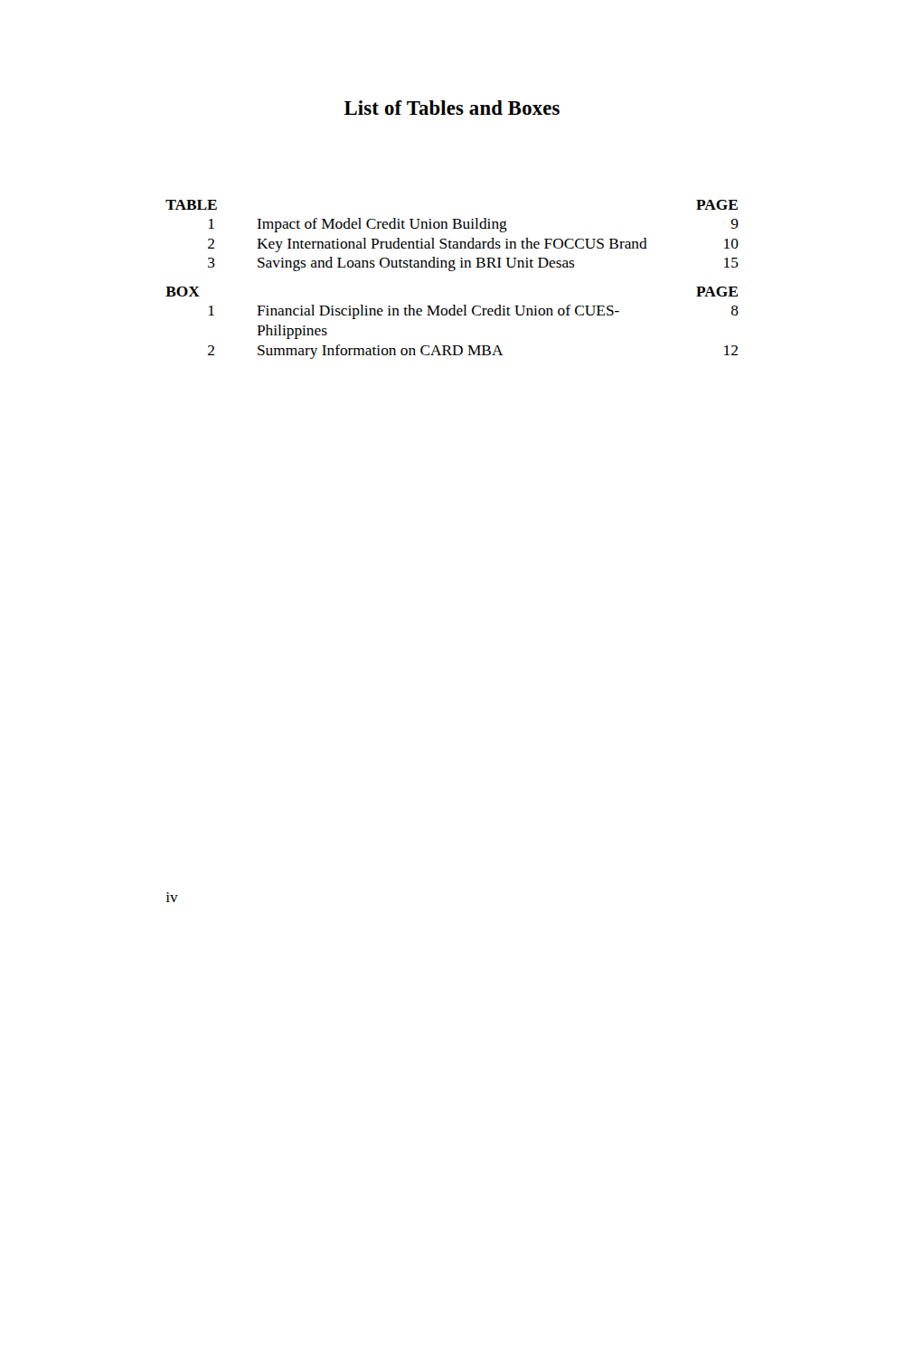List of Tables and Boxes
| TABLE | | PAGE |
| 1 | Impact of Model Credit Union Building | 9 |
| 2 | Key International Prudential Standards in the FOCCUS Brand | 10 |
| 3 | Savings and Loans Outstanding in BRI Unit Desas | 15 |
| BOX | | PAGE |
| 1 | Financial Discipline in the Model Credit Union of CUES-Philippines | 8 |
| 2 | Summary Information on CARD MBA | 12 |
iv